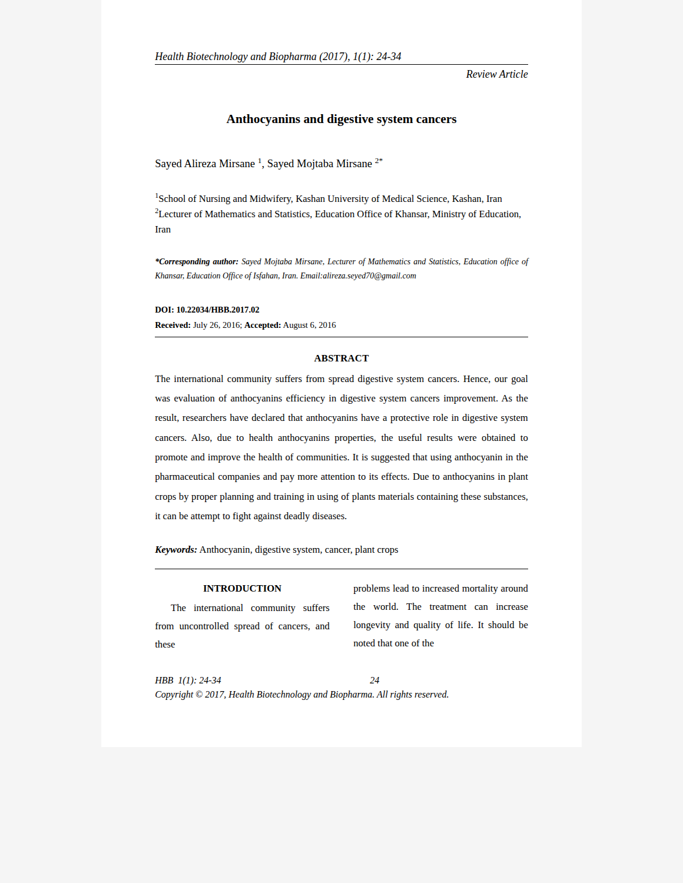Health Biotechnology and Biopharma (2017), 1(1): 24-34
Review Article
Anthocyanins and digestive system cancers
Sayed Alireza Mirsane 1, Sayed Mojtaba Mirsane 2*
1School of Nursing and Midwifery, Kashan University of Medical Science, Kashan, Iran
2Lecturer of Mathematics and Statistics, Education Office of Khansar, Ministry of Education, Iran
*Corresponding author: Sayed Mojtaba Mirsane, Lecturer of Mathematics and Statistics, Education office of Khansar, Education Office of Isfahan, Iran. Email:alireza.seyed70@gmail.com
DOI: 10.22034/HBB.2017.02
Received: July 26, 2016; Accepted: August 6, 2016
ABSTRACT
The international community suffers from spread digestive system cancers. Hence, our goal was evaluation of anthocyanins efficiency in digestive system cancers improvement. As the result, researchers have declared that anthocyanins have a protective role in digestive system cancers. Also, due to health anthocyanins properties, the useful results were obtained to promote and improve the health of communities. It is suggested that using anthocyanin in the pharmaceutical companies and pay more attention to its effects. Due to anthocyanins in plant crops by proper planning and training in using of plants materials containing these substances, it can be attempt to fight against deadly diseases.
Keywords: Anthocyanin, digestive system, cancer, plant crops
INTRODUCTION
The international community suffers from uncontrolled spread of cancers, and these
problems lead to increased mortality around the world. The treatment can increase longevity and quality of life. It should be noted that one of the
HBB 1(1): 24-34
24
Copyright © 2017, Health Biotechnology and Biopharma. All rights reserved.